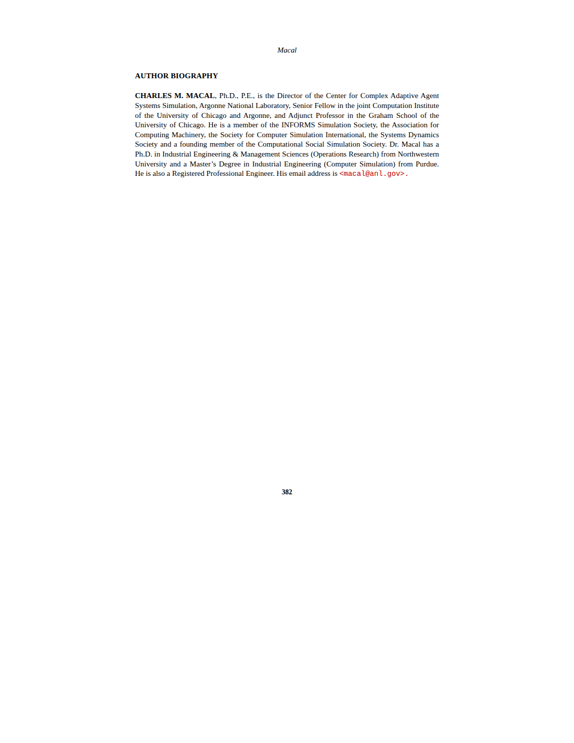Macal
AUTHOR BIOGRAPHY
CHARLES M. MACAL, Ph.D., P.E., is the Director of the Center for Complex Adaptive Agent Systems Simulation, Argonne National Laboratory, Senior Fellow in the joint Computation Institute of the University of Chicago and Argonne, and Adjunct Professor in the Graham School of the University of Chicago. He is a member of the INFORMS Simulation Society, the Association for Computing Machinery, the Society for Computer Simulation International, the Systems Dynamics Society and a founding member of the Computational Social Simulation Society. Dr. Macal has a Ph.D. in Industrial Engineering & Management Sciences (Operations Research) from Northwestern University and a Master’s Degree in Industrial Engineering (Computer Simulation) from Purdue. He is also a Registered Professional Engineer. His email address is <macal@anl.gov>.
382